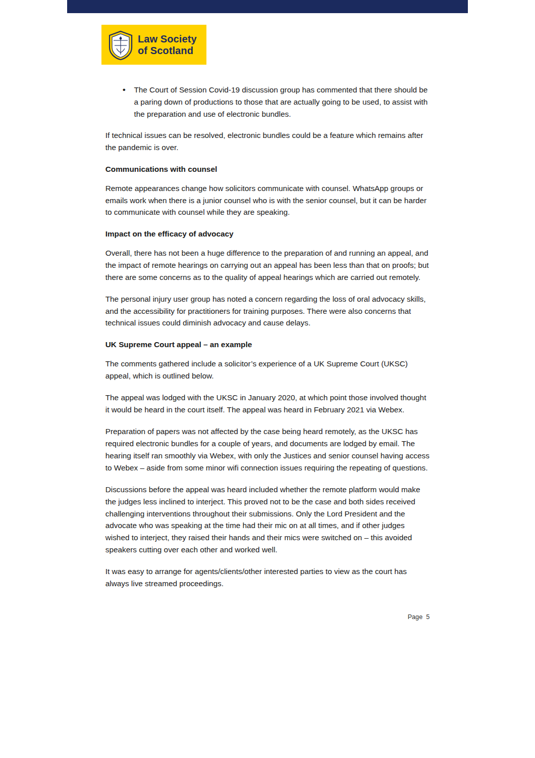Law Society
of Scotland
The Court of Session Covid-19 discussion group has commented that there should be a paring down of productions to those that are actually going to be used, to assist with the preparation and use of electronic bundles.
If technical issues can be resolved, electronic bundles could be a feature which remains after the pandemic is over.
Communications with counsel
Remote appearances change how solicitors communicate with counsel. WhatsApp groups or emails work when there is a junior counsel who is with the senior counsel, but it can be harder to communicate with counsel while they are speaking.
Impact on the efficacy of advocacy
Overall, there has not been a huge difference to the preparation of and running an appeal, and the impact of remote hearings on carrying out an appeal has been less than that on proofs; but there are some concerns as to the quality of appeal hearings which are carried out remotely.
The personal injury user group has noted a concern regarding the loss of oral advocacy skills, and the accessibility for practitioners for training purposes. There were also concerns that technical issues could diminish advocacy and cause delays.
UK Supreme Court appeal – an example
The comments gathered include a solicitor’s experience of a UK Supreme Court (UKSC) appeal, which is outlined below.
The appeal was lodged with the UKSC in January 2020, at which point those involved thought it would be heard in the court itself. The appeal was heard in February 2021 via Webex.
Preparation of papers was not affected by the case being heard remotely, as the UKSC has required electronic bundles for a couple of years, and documents are lodged by email. The hearing itself ran smoothly via Webex, with only the Justices and senior counsel having access to Webex – aside from some minor wifi connection issues requiring the repeating of questions.
Discussions before the appeal was heard included whether the remote platform would make the judges less inclined to interject. This proved not to be the case and both sides received challenging interventions throughout their submissions. Only the Lord President and the advocate who was speaking at the time had their mic on at all times, and if other judges wished to interject, they raised their hands and their mics were switched on – this avoided speakers cutting over each other and worked well.
It was easy to arrange for agents/clients/other interested parties to view as the court has always live streamed proceedings.
Page 5